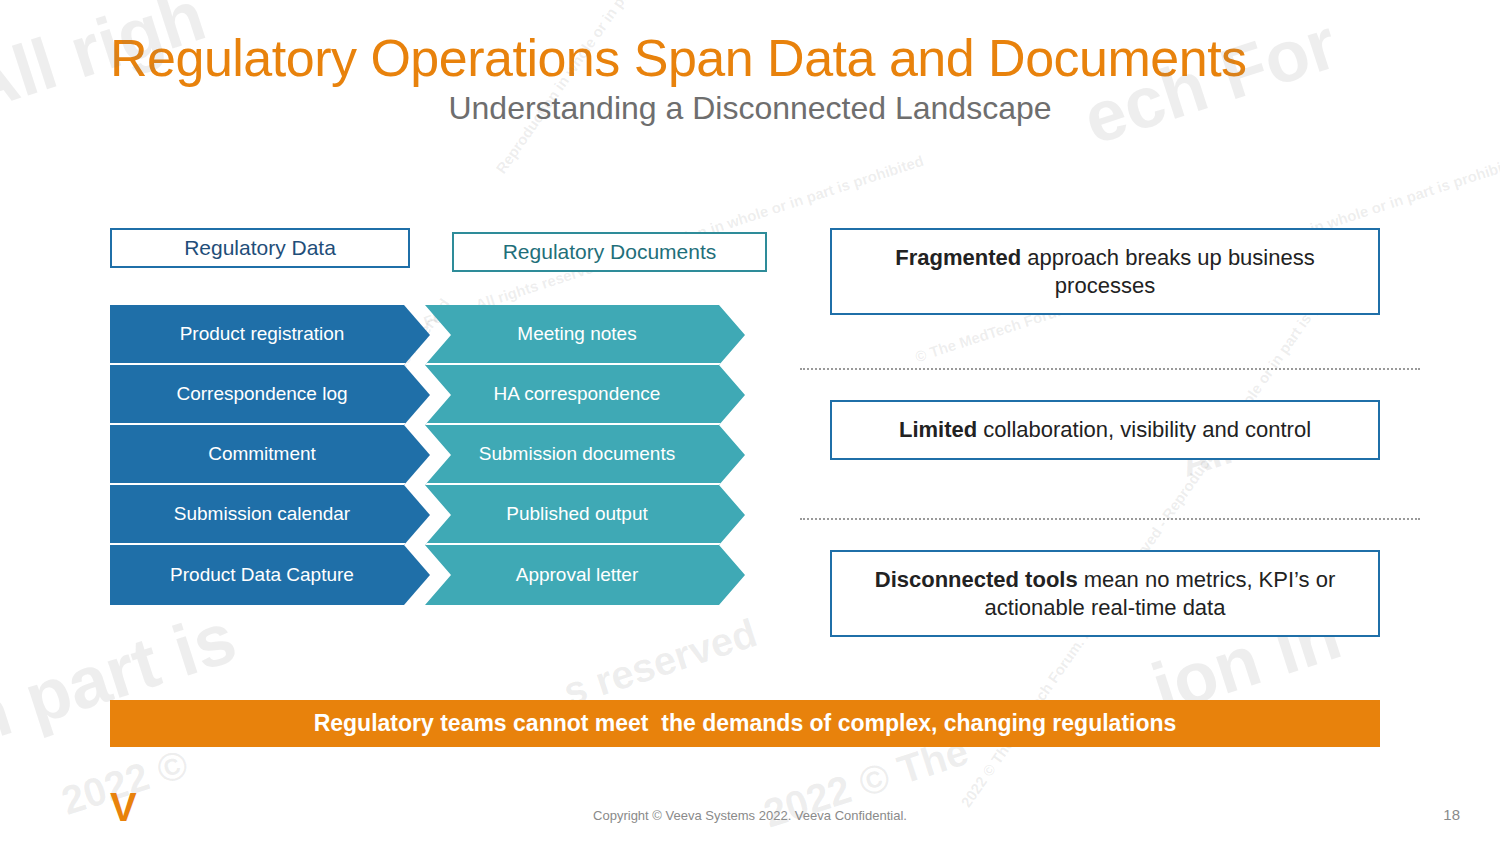All righ
ech For
in part is
ion in
2022 ©
2022 © The
All r
s reserved
Reproduction in whole or in part is prohibited
© The MedTech Forum. All rights reserved - Reproduction in whole or in part is prohibited
© The MedTech Forum. All rights reserved - Reproduction in whole or in part is prohibited
2022 © The MedTech Forum. All rights reserved - Reproduction in whole or in part is prohibited
2022 © The MedTech Forum. All rights reserved
Regulatory Operations Span Data and Documents
Understanding a Disconnected Landscape
Regulatory Data
Regulatory Documents
Product registration
Correspondence log
Commitment
Submission calendar
Product Data Capture
Meeting notes
HA correspondence
Submission documents
Published output
Approval letter
Fragmented approach breaks up business processes
Limited collaboration, visibility and control
Disconnected tools mean no metrics, KPI’s or actionable real-time data
Regulatory teams cannot meet the demands of complex, changing regulations
V
Copyright © Veeva Systems 2022. Veeva Confidential.
18